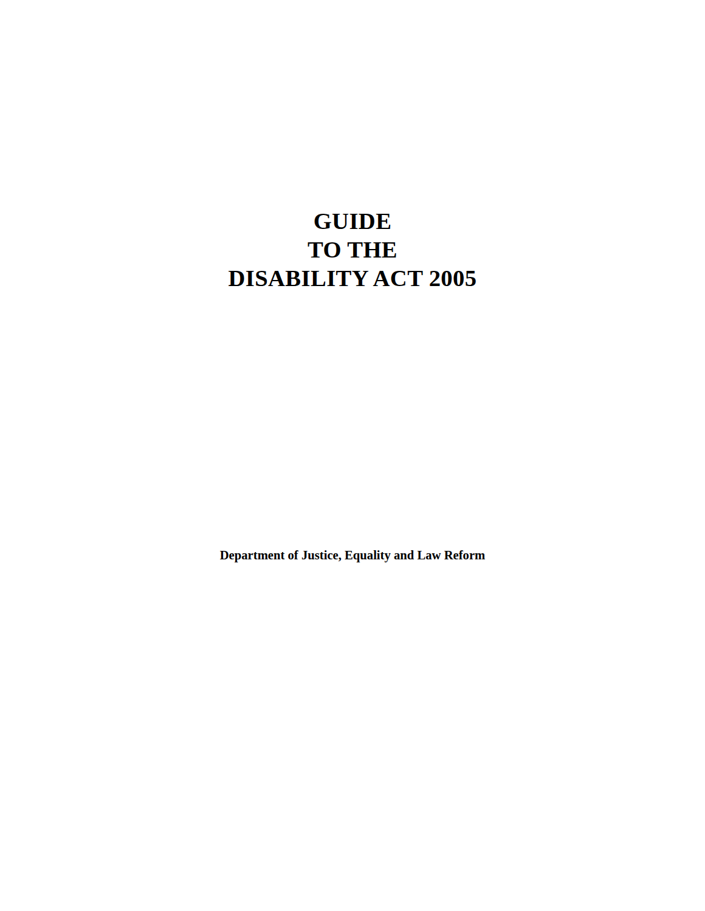GUIDE
TO THE
DISABILITY ACT 2005
Department of Justice, Equality and Law Reform